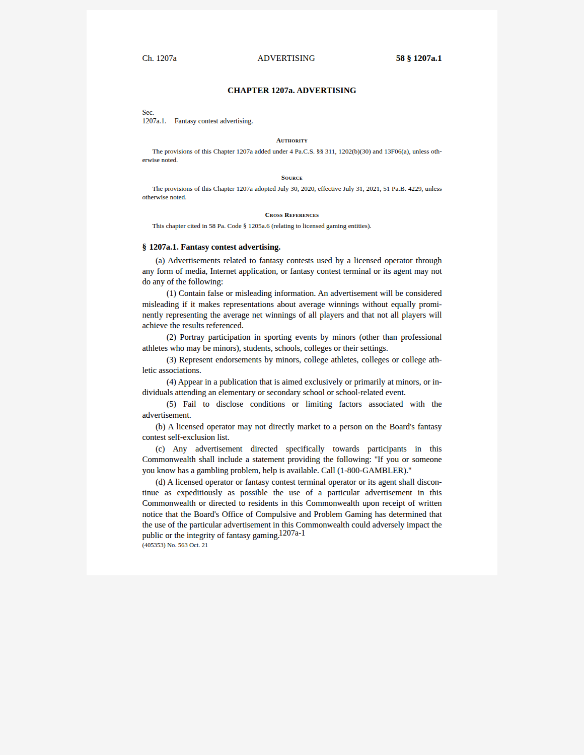Ch. 1207a ADVERTISING 58 § 1207a.1
CHAPTER 1207a. ADVERTISING
Sec. 1207a.1. Fantasy contest advertising.
Authority
The provisions of this Chapter 1207a added under 4 Pa.C.S. §§ 311, 1202(b)(30) and 13F06(a), unless otherwise noted.
Source
The provisions of this Chapter 1207a adopted July 30, 2020, effective July 31, 2021, 51 Pa.B. 4229, unless otherwise noted.
Cross References
This chapter cited in 58 Pa. Code § 1205a.6 (relating to licensed gaming entities).
§1207a.1. Fantasy contest advertising.
(a) Advertisements related to fantasy contests used by a licensed operator through any form of media, Internet application, or fantasy contest terminal or its agent may not do any of the following:
(1) Contain false or misleading information. An advertisement will be considered misleading if it makes representations about average winnings without equally prominently representing the average net winnings of all players and that not all players will achieve the results referenced.
(2) Portray participation in sporting events by minors (other than professional athletes who may be minors), students, schools, colleges or their settings.
(3) Represent endorsements by minors, college athletes, colleges or college athletic associations.
(4) Appear in a publication that is aimed exclusively or primarily at minors, or individuals attending an elementary or secondary school or school-related event.
(5) Fail to disclose conditions or limiting factors associated with the advertisement.
(b) A licensed operator may not directly market to a person on the Board's fantasy contest self-exclusion list.
(c) Any advertisement directed specifically towards participants in this Commonwealth shall include a statement providing the following: ''If you or someone you know has a gambling problem, help is available. Call (1-800-GAMBLER).''
(d) A licensed operator or fantasy contest terminal operator or its agent shall discontinue as expeditiously as possible the use of a particular advertisement in this Commonwealth or directed to residents in this Commonwealth upon receipt of written notice that the Board's Office of Compulsive and Problem Gaming has determined that the use of the particular advertisement in this Commonwealth could adversely impact the public or the integrity of fantasy gaming.
1207a-1
(405353) No. 563 Oct. 21